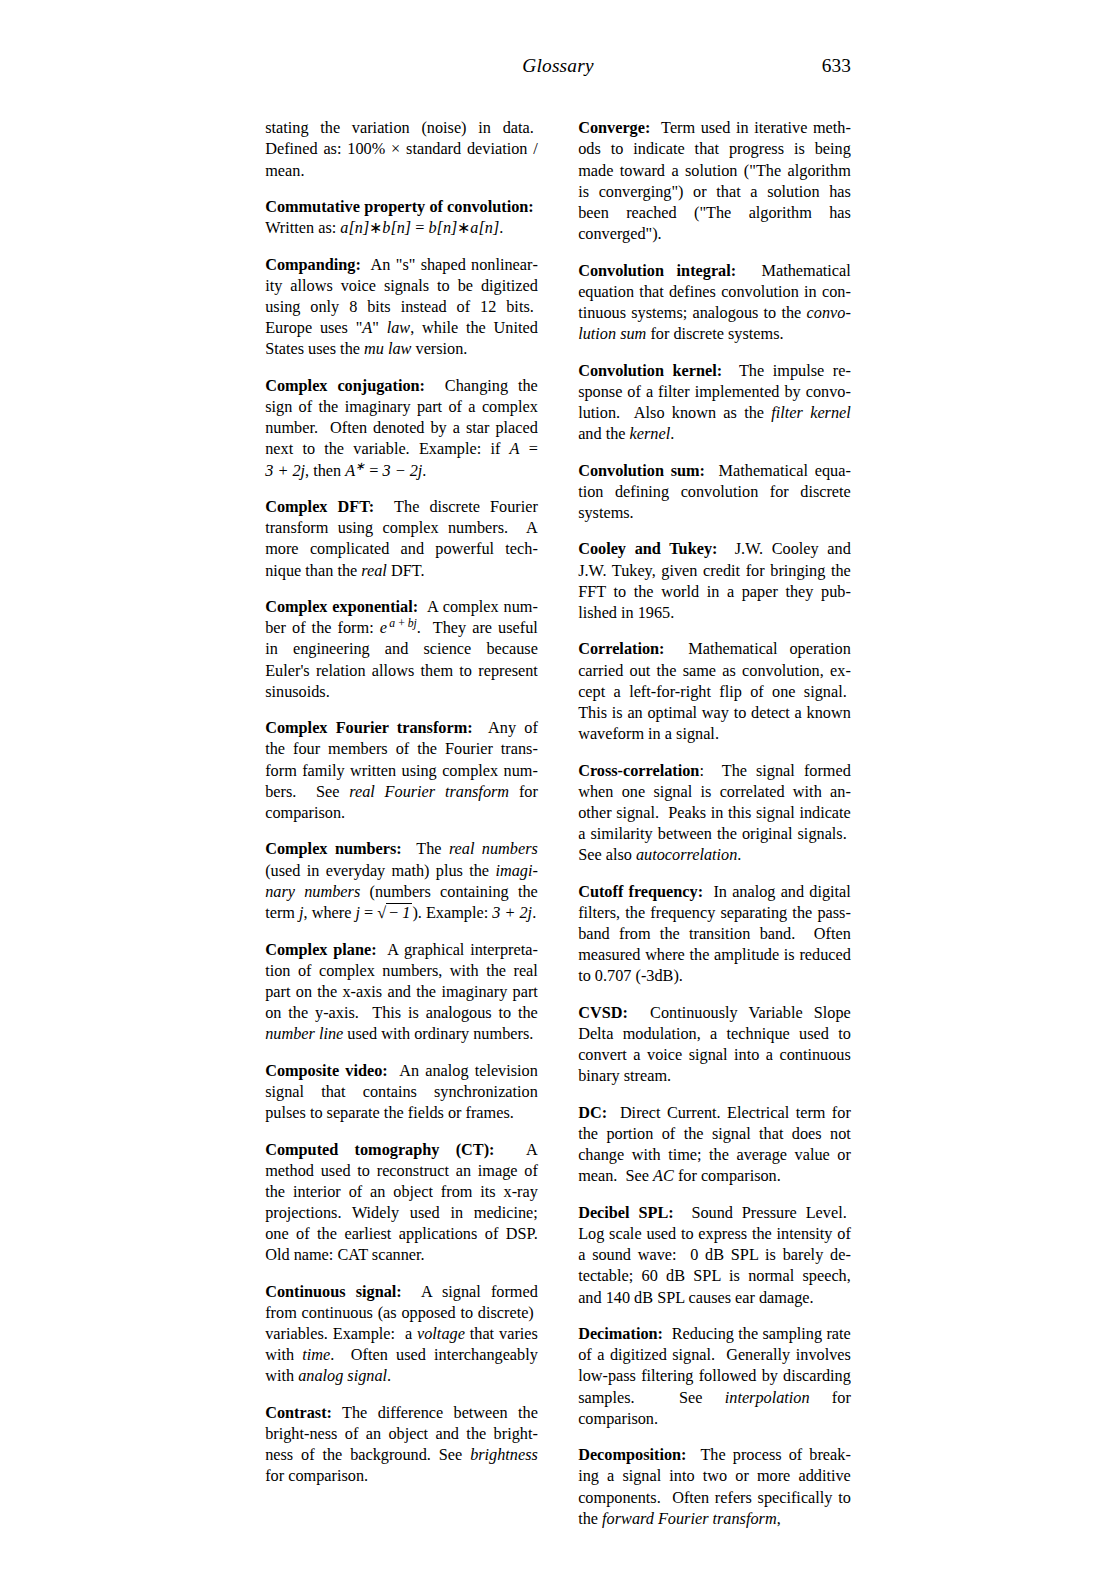Glossary 633
stating the variation (noise) in data. Defined as: 100% × standard deviation / mean.
Commutative property of convolution: Written as: a[n]∗b[n] = b[n]∗a[n].
Companding: An "s" shaped nonlinearity allows voice signals to be digitized using only 8 bits instead of 12 bits. Europe uses "A" law, while the United States uses the mu law version.
Complex conjugation: Changing the sign of the imaginary part of a complex number. Often denoted by a star placed next to the variable. Example: if A = 3 + 2j, then A∗ = 3 − 2j.
Complex DFT: The discrete Fourier transform using complex numbers. A more complicated and powerful technique than the real DFT.
Complex exponential: A complex number of the form: e a + bj. They are useful in engineering and science because Euler's relation allows them to represent sinusoids.
Complex Fourier transform: Any of the four members of the Fourier transform family written using complex numbers. See real Fourier transform for comparison.
Complex numbers: The real numbers (used in everyday math) plus the imaginary numbers (numbers containing the term j, where j = √− 1). Example: 3 + 2j.
Complex plane: A graphical interpretation of complex numbers, with the real part on the x-axis and the imaginary part on the y-axis. This is analogous to the number line used with ordinary numbers.
Composite video: An analog television signal that contains synchronization pulses to separate the fields or frames.
Computed tomography (CT): A method used to reconstruct an image of the interior of an object from its x-ray projections. Widely used in medicine; one of the earliest applications of DSP. Old name: CAT scanner.
Continuous signal: A signal formed from continuous (as opposed to discrete) variables. Example: a voltage that varies with time. Often used interchangeably with analog signal.
Contrast: The difference between the bright-ness of an object and the brightness of the background. See brightness for comparison.
Converge: Term used in iterative methods to indicate that progress is being made toward a solution ("The algorithm is converging") or that a solution has been reached ("The algorithm has converged").
Convolution integral: Mathematical equation that defines convolution in continuous systems; analogous to the convolution sum for discrete systems.
Convolution kernel: The impulse response of a filter implemented by convolution. Also known as the filter kernel and the kernel.
Convolution sum: Mathematical equation defining convolution for discrete systems.
Cooley and Tukey: J.W. Cooley and J.W. Tukey, given credit for bringing the FFT to the world in a paper they published in 1965.
Correlation: Mathematical operation carried out the same as convolution, except a left-for-right flip of one signal. This is an optimal way to detect a known waveform in a signal.
Cross-correlation: The signal formed when one signal is correlated with another signal. Peaks in this signal indicate a similarity between the original signals. See also autocorrelation.
Cutoff frequency: In analog and digital filters, the frequency separating the passband from the transition band. Often measured where the amplitude is reduced to 0.707 (-3dB).
CVSD: Continuously Variable Slope Delta modulation, a technique used to convert a voice signal into a continuous binary stream.
DC: Direct Current. Electrical term for the portion of the signal that does not change with time; the average value or mean. See AC for comparison.
Decibel SPL: Sound Pressure Level. Log scale used to express the intensity of a sound wave: 0 dB SPL is barely detectable; 60 dB SPL is normal speech, and 140 dB SPL causes ear damage.
Decimation: Reducing the sampling rate of a digitized signal. Generally involves low-pass filtering followed by discarding samples. See interpolation for comparison.
Decomposition: The process of breaking a signal into two or more additive components. Often refers specifically to the forward Fourier transform,